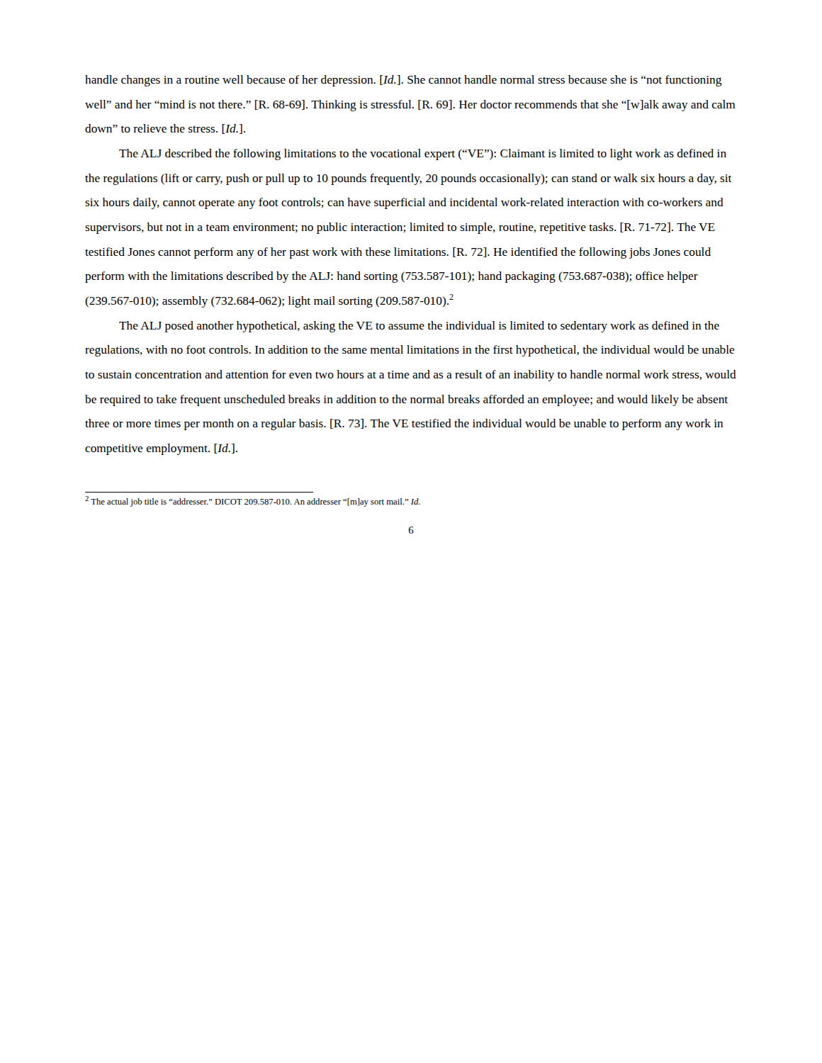handle changes in a routine well because of her depression. [Id.]. She cannot handle normal stress because she is “not functioning well” and her “mind is not there.” [R. 68-69]. Thinking is stressful. [R. 69]. Her doctor recommends that she “[w]alk away and calm down” to relieve the stress. [Id.].
The ALJ described the following limitations to the vocational expert (“VE”): Claimant is limited to light work as defined in the regulations (lift or carry, push or pull up to 10 pounds frequently, 20 pounds occasionally); can stand or walk six hours a day, sit six hours daily, cannot operate any foot controls; can have superficial and incidental work-related interaction with co-workers and supervisors, but not in a team environment; no public interaction; limited to simple, routine, repetitive tasks. [R. 71-72]. The VE testified Jones cannot perform any of her past work with these limitations. [R. 72]. He identified the following jobs Jones could perform with the limitations described by the ALJ: hand sorting (753.587-101); hand packaging (753.687-038); office helper (239.567-010); assembly (732.684-062); light mail sorting (209.587-010).2
The ALJ posed another hypothetical, asking the VE to assume the individual is limited to sedentary work as defined in the regulations, with no foot controls. In addition to the same mental limitations in the first hypothetical, the individual would be unable to sustain concentration and attention for even two hours at a time and as a result of an inability to handle normal work stress, would be required to take frequent unscheduled breaks in addition to the normal breaks afforded an employee; and would likely be absent three or more times per month on a regular basis. [R. 73]. The VE testified the individual would be unable to perform any work in competitive employment. [Id.].
2 The actual job title is “addresser.” DICOT 209.587-010. An addresser “[m]ay sort mail.” Id.
6